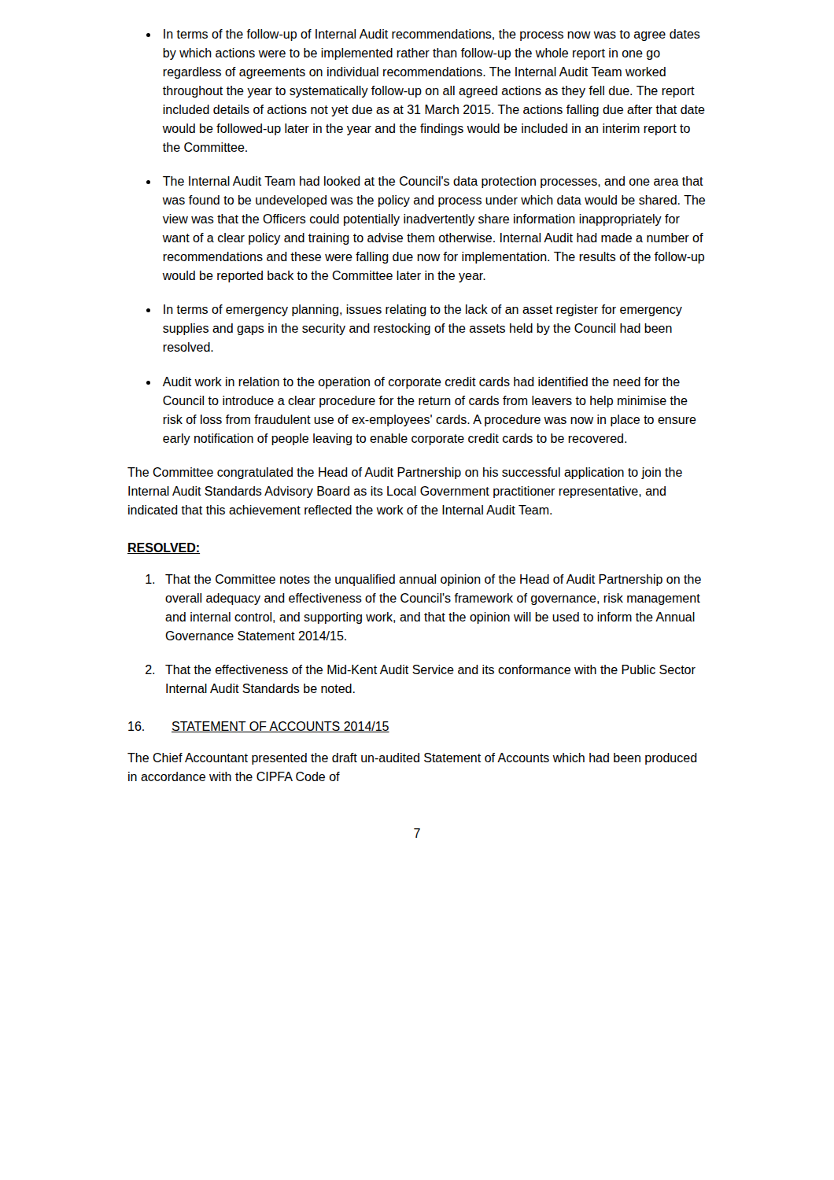In terms of the follow-up of Internal Audit recommendations, the process now was to agree dates by which actions were to be implemented rather than follow-up the whole report in one go regardless of agreements on individual recommendations. The Internal Audit Team worked throughout the year to systematically follow-up on all agreed actions as they fell due. The report included details of actions not yet due as at 31 March 2015. The actions falling due after that date would be followed-up later in the year and the findings would be included in an interim report to the Committee.
The Internal Audit Team had looked at the Council's data protection processes, and one area that was found to be undeveloped was the policy and process under which data would be shared. The view was that the Officers could potentially inadvertently share information inappropriately for want of a clear policy and training to advise them otherwise. Internal Audit had made a number of recommendations and these were falling due now for implementation. The results of the follow-up would be reported back to the Committee later in the year.
In terms of emergency planning, issues relating to the lack of an asset register for emergency supplies and gaps in the security and restocking of the assets held by the Council had been resolved.
Audit work in relation to the operation of corporate credit cards had identified the need for the Council to introduce a clear procedure for the return of cards from leavers to help minimise the risk of loss from fraudulent use of ex-employees' cards. A procedure was now in place to ensure early notification of people leaving to enable corporate credit cards to be recovered.
The Committee congratulated the Head of Audit Partnership on his successful application to join the Internal Audit Standards Advisory Board as its Local Government practitioner representative, and indicated that this achievement reflected the work of the Internal Audit Team.
RESOLVED:
That the Committee notes the unqualified annual opinion of the Head of Audit Partnership on the overall adequacy and effectiveness of the Council's framework of governance, risk management and internal control, and supporting work, and that the opinion will be used to inform the Annual Governance Statement 2014/15.
That the effectiveness of the Mid-Kent Audit Service and its conformance with the Public Sector Internal Audit Standards be noted.
16. STATEMENT OF ACCOUNTS 2014/15
The Chief Accountant presented the draft un-audited Statement of Accounts which had been produced in accordance with the CIPFA Code of
7